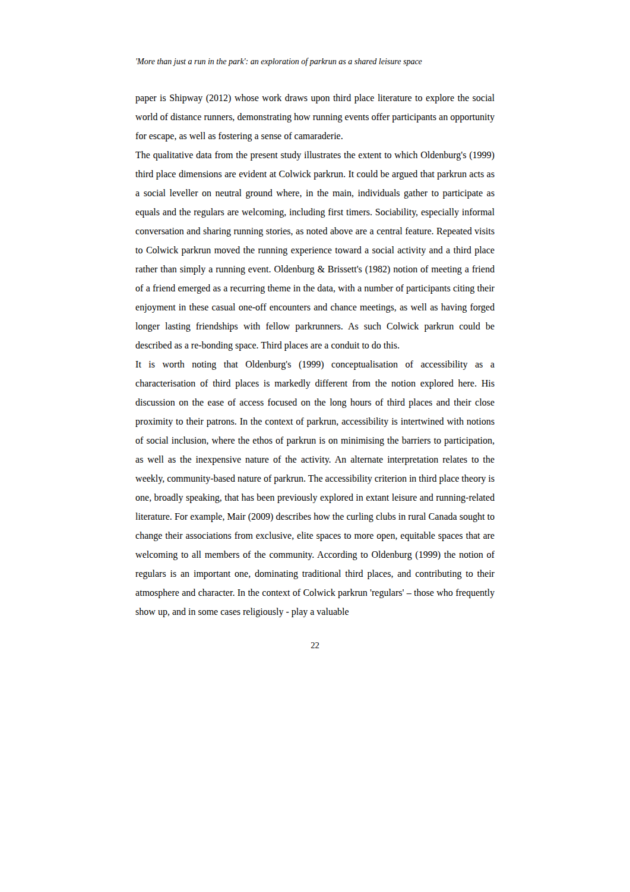'More than just a run in the park': an exploration of parkrun as a shared leisure space
paper is Shipway (2012) whose work draws upon third place literature to explore the social world of distance runners, demonstrating how running events offer participants an opportunity for escape, as well as fostering a sense of camaraderie.
The qualitative data from the present study illustrates the extent to which Oldenburg's (1999) third place dimensions are evident at Colwick parkrun. It could be argued that parkrun acts as a social leveller on neutral ground where, in the main, individuals gather to participate as equals and the regulars are welcoming, including first timers. Sociability, especially informal conversation and sharing running stories, as noted above are a central feature. Repeated visits to Colwick parkrun moved the running experience toward a social activity and a third place rather than simply a running event. Oldenburg & Brissett's (1982) notion of meeting a friend of a friend emerged as a recurring theme in the data, with a number of participants citing their enjoyment in these casual one-off encounters and chance meetings, as well as having forged longer lasting friendships with fellow parkrunners. As such Colwick parkrun could be described as a re-bonding space. Third places are a conduit to do this.
It is worth noting that Oldenburg's (1999) conceptualisation of accessibility as a characterisation of third places is markedly different from the notion explored here. His discussion on the ease of access focused on the long hours of third places and their close proximity to their patrons. In the context of parkrun, accessibility is intertwined with notions of social inclusion, where the ethos of parkrun is on minimising the barriers to participation, as well as the inexpensive nature of the activity. An alternate interpretation relates to the weekly, community-based nature of parkrun. The accessibility criterion in third place theory is one, broadly speaking, that has been previously explored in extant leisure and running-related literature. For example, Mair (2009) describes how the curling clubs in rural Canada sought to change their associations from exclusive, elite spaces to more open, equitable spaces that are welcoming to all members of the community. According to Oldenburg (1999) the notion of regulars is an important one, dominating traditional third places, and contributing to their atmosphere and character. In the context of Colwick parkrun 'regulars' – those who frequently show up, and in some cases religiously - play a valuable
22